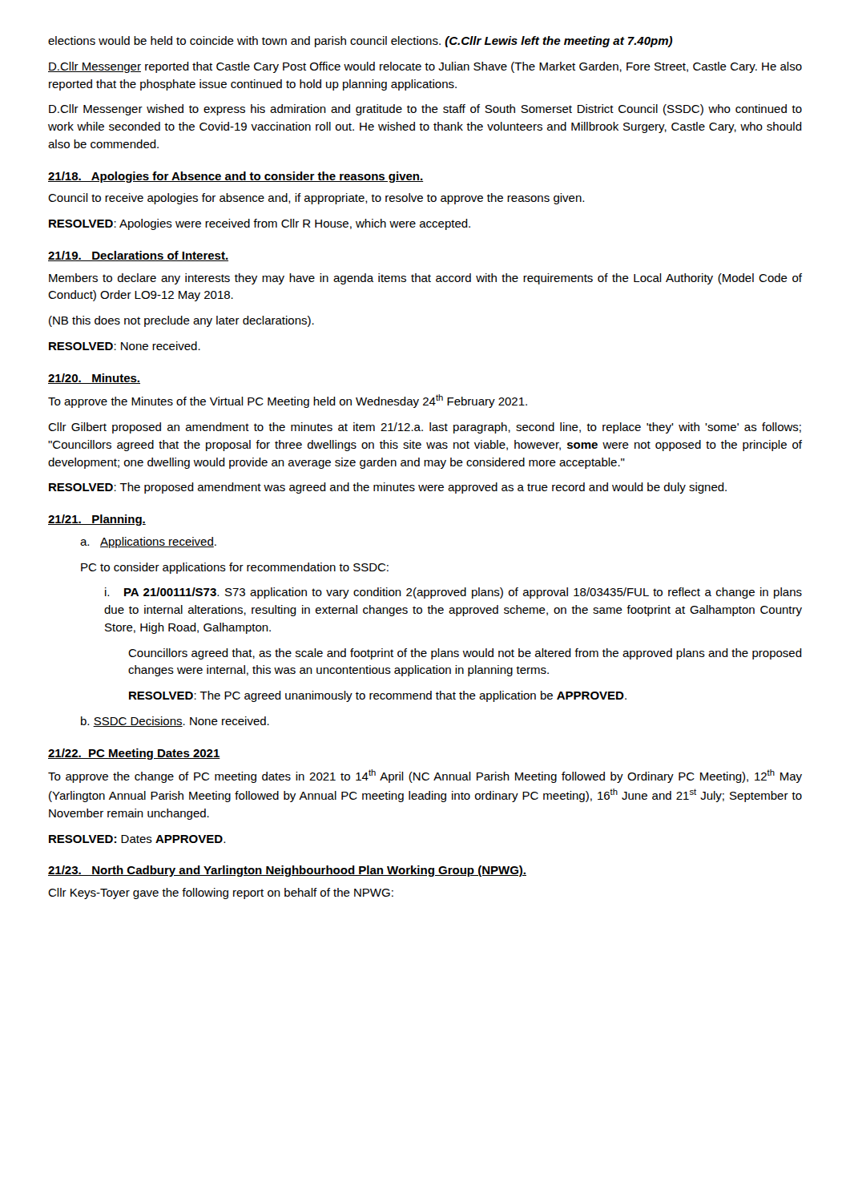elections would be held to coincide with town and parish council elections. (C.Cllr Lewis left the meeting at 7.40pm)
D.Cllr Messenger reported that Castle Cary Post Office would relocate to Julian Shave (The Market Garden, Fore Street, Castle Cary. He also reported that the phosphate issue continued to hold up planning applications.
D.Cllr Messenger wished to express his admiration and gratitude to the staff of South Somerset District Council (SSDC) who continued to work while seconded to the Covid-19 vaccination roll out. He wished to thank the volunteers and Millbrook Surgery, Castle Cary, who should also be commended.
21/18. Apologies for Absence and to consider the reasons given.
Council to receive apologies for absence and, if appropriate, to resolve to approve the reasons given.
RESOLVED: Apologies were received from Cllr R House, which were accepted.
21/19. Declarations of Interest.
Members to declare any interests they may have in agenda items that accord with the requirements of the Local Authority (Model Code of Conduct) Order LO9-12 May 2018.
(NB this does not preclude any later declarations).
RESOLVED: None received.
21/20. Minutes.
To approve the Minutes of the Virtual PC Meeting held on Wednesday 24th February 2021.
Cllr Gilbert proposed an amendment to the minutes at item 21/12.a. last paragraph, second line, to replace 'they' with 'some' as follows; "Councillors agreed that the proposal for three dwellings on this site was not viable, however, some were not opposed to the principle of development; one dwelling would provide an average size garden and may be considered more acceptable."
RESOLVED: The proposed amendment was agreed and the minutes were approved as a true record and would be duly signed.
21/21. Planning.
a. Applications received.
PC to consider applications for recommendation to SSDC:
i. PA 21/00111/S73. S73 application to vary condition 2(approved plans) of approval 18/03435/FUL to reflect a change in plans due to internal alterations, resulting in external changes to the approved scheme, on the same footprint at Galhampton Country Store, High Road, Galhampton.
Councillors agreed that, as the scale and footprint of the plans would not be altered from the approved plans and the proposed changes were internal, this was an uncontentious application in planning terms.
RESOLVED: The PC agreed unanimously to recommend that the application be APPROVED.
b. SSDC Decisions. None received.
21/22. PC Meeting Dates 2021
To approve the change of PC meeting dates in 2021 to 14th April (NC Annual Parish Meeting followed by Ordinary PC Meeting), 12th May (Yarlington Annual Parish Meeting followed by Annual PC meeting leading into ordinary PC meeting), 16th June and 21st July; September to November remain unchanged.
RESOLVED: Dates APPROVED.
21/23. North Cadbury and Yarlington Neighbourhood Plan Working Group (NPWG).
Cllr Keys-Toyer gave the following report on behalf of the NPWG: